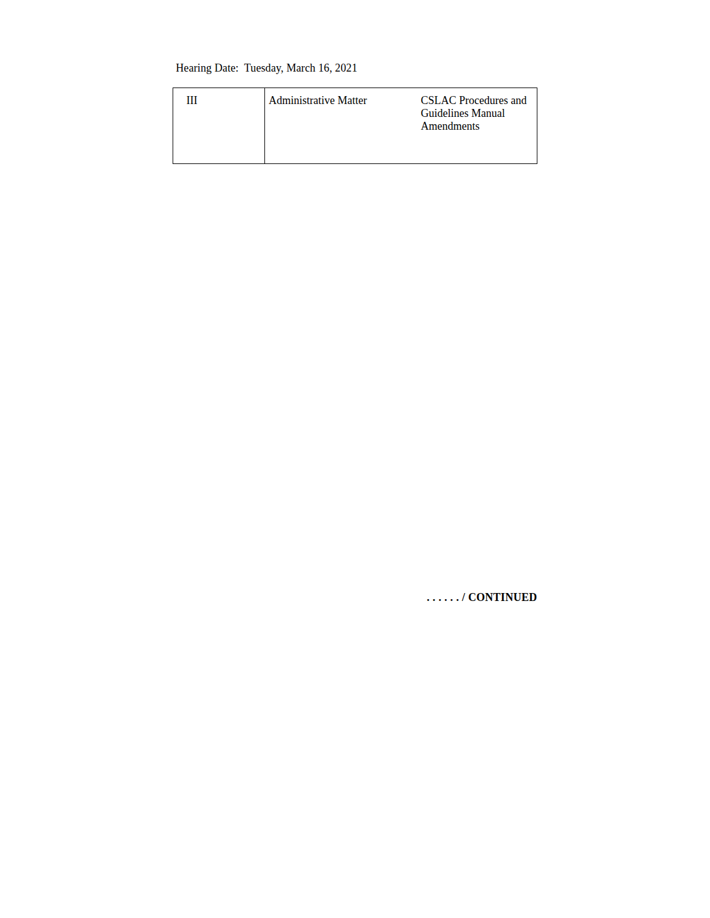Hearing Date: Tuesday, March 16, 2021
| III | Administrative Matter | CSLAC Procedures and Guidelines Manual Amendments |
. . . . . . / CONTINUED